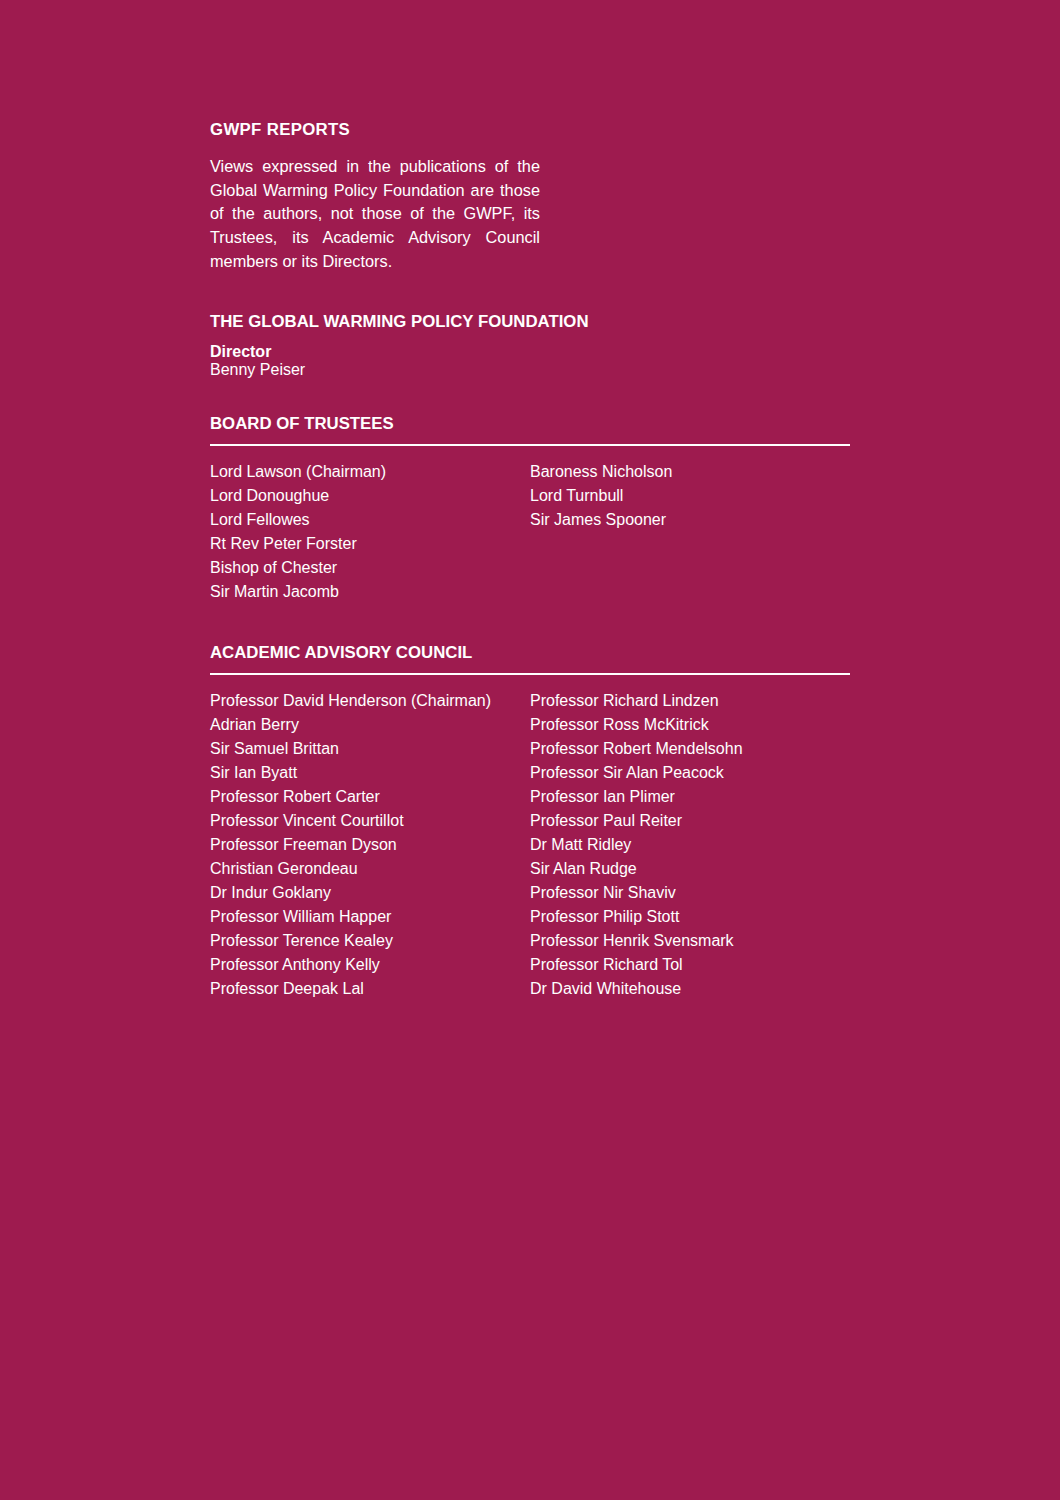GWPF REPORTS
Views expressed in the publications of the Global Warming Policy Foundation are those of the authors, not those of the GWPF, its Trustees, its Academic Advisory Council members or its Directors.
THE GLOBAL WARMING POLICY FOUNDATION
Director
Benny Peiser
BOARD OF TRUSTEES
| Lord Lawson (Chairman) Lord Donoughue Lord Fellowes Rt Rev Peter Forster Bishop of Chester Sir Martin Jacomb | Baroness Nicholson Lord Turnbull Sir James Spooner |
ACADEMIC ADVISORY COUNCIL
| Professor David Henderson (Chairman) Adrian Berry Sir Samuel Brittan Sir Ian Byatt Professor Robert Carter Professor Vincent Courtillot Professor Freeman Dyson Christian Gerondeau Dr Indur Goklany Professor William Happer Professor Terence Kealey Professor Anthony Kelly Professor Deepak Lal | Professor Richard Lindzen Professor Ross McKitrick Professor Robert Mendelsohn Professor Sir Alan Peacock Professor Ian Plimer Professor Paul Reiter Dr Matt Ridley Sir Alan Rudge Professor Nir Shaviv Professor Philip Stott Professor Henrik Svensmark Professor Richard Tol Dr David Whitehouse |